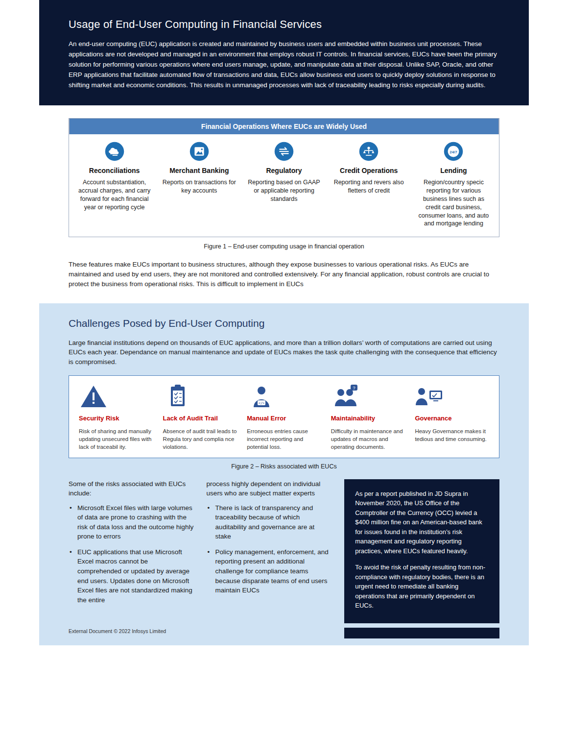Usage of End-User Computing in Financial Services
An end-user computing (EUC) application is created and maintained by business users and embedded within business unit processes. These applications are not developed and managed in an environment that employs robust IT controls. In financial services, EUCs have been the primary solution for performing various operations where end users manage, update, and manipulate data at their disposal. Unlike SAP, Oracle, and other ERP applications that facilitate automated flow of transactions and data, EUCs allow business end users to quickly deploy solutions in response to shifting market and economic conditions. This results in unmanaged processes with lack of traceability leading to risks especially during audits.
Financial Operations Where EUCs are Widely Used
Reconciliations
Account substantiation, accrual charges, and carry forward for each financial year or reporting cycle
Merchant Banking
Reports on transactions for key accounts
Regulatory
Reporting based on GAAP or applicable reporting standards
Credit Operations
Reporting and revers also fletters of credit
24/7
Lending
Region/country specic reporting for various business lines such as credit card business, consumer loans, and auto and mortgage lending
Figure 1 – End-user computing usage in financial operation
These features make EUCs important to business structures, although they expose businesses to various operational risks. As EUCs are maintained and used by end users, they are not monitored and controlled extensively. For any financial application, robust controls are crucial to protect the business from operational risks. This is difficult to implement in EUCs
Challenges Posed by End-User Computing
Large financial institutions depend on thousands of EUC applications, and more than a trillion dollars’ worth of computations are carried out using EUCs each year. Dependance on manual maintenance and update of EUCs makes the task quite challenging with the consequence that efficiency is compromised.
Security Risk
Risk of sharing and manually updating unsecured files with lack of traceabil ity.
Lack of Audit Trail
Absence of audit trail leads to Regula tory and complia nce violations.
</>
Manual Error
Erroneous entries cause incorrect reporting and potential loss.
?
Maintainability
Difficulty in maintenance and updates of macros and operating documents.
Governance
Heavy Governance makes it tedious and time consuming.
Figure 2 – Risks associated with EUCs
Some of the risks associated with EUCs include:
Microsoft Excel files with large volumes of data are prone to crashing with the risk of data loss and the outcome highly prone to errors
EUC applications that use Microsoft Excel macros cannot be comprehended or updated by average end users. Updates done on Microsoft Excel files are not standardized making the entire
process highly dependent on individual users who are subject matter experts
There is lack of transparency and traceability because of which auditability and governance are at stake
Policy management, enforcement, and reporting present an additional challenge for compliance teams because disparate teams of end users maintain EUCs
As per a report published in JD Supra in November 2020, the US Office of the Comptroller of the Currency (OCC) levied a $400 million fine on an American-based bank for issues found in the institution’s risk management and regulatory reporting practices, where EUCs featured heavily.
To avoid the risk of penalty resulting from non-compliance with regulatory bodies, there is an urgent need to remediate all banking operations that are primarily dependent on EUCs.
External Document © 2022 Infosys Limited